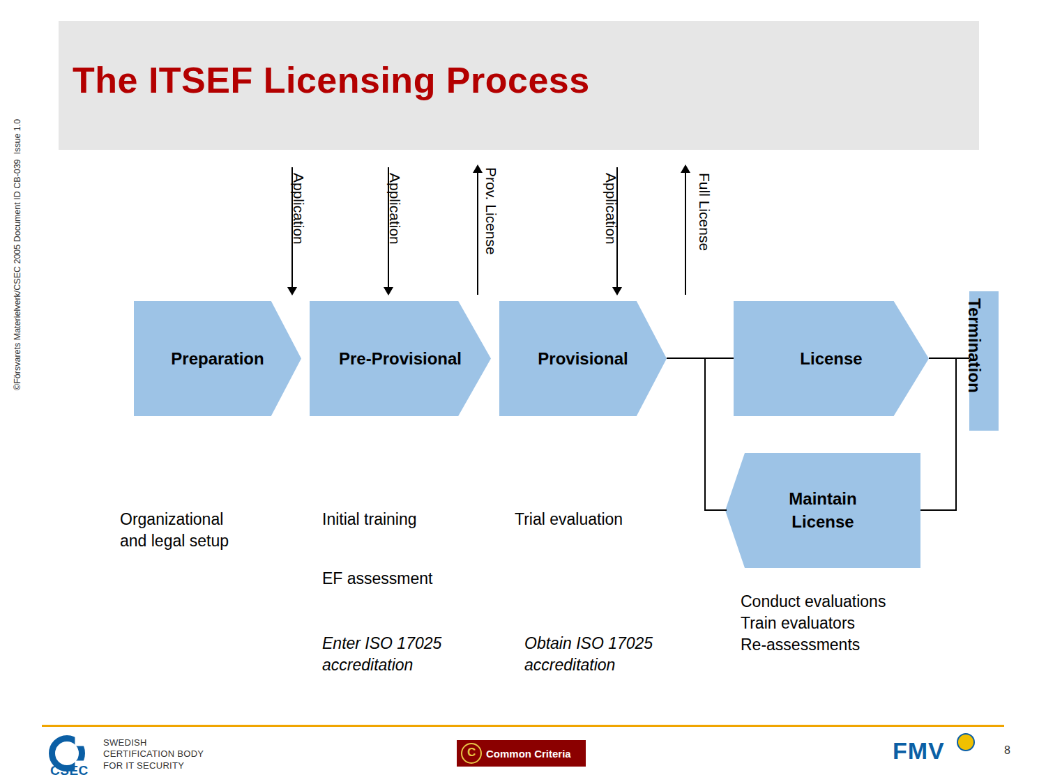The ITSEF Licensing Process
Application
Application
Prov. License
Application
Full License
Preparation
Pre-Provisional
Provisional
License
Maintain License
Termination
Organizational
and legal setup
Initial training
EF assessment
Enter ISO 17025
accreditation
Trial evaluation
Obtain ISO 17025
accreditation
Conduct evaluations
Train evaluators
Re-assessments
©Försvarets Materielverk/CSEC 2005 Document ID CB-039 Issue 1.0
CSEC
SWEDISH
CERTIFICATION BODY
FOR IT SECURITY
Common Criteria
FMV
8